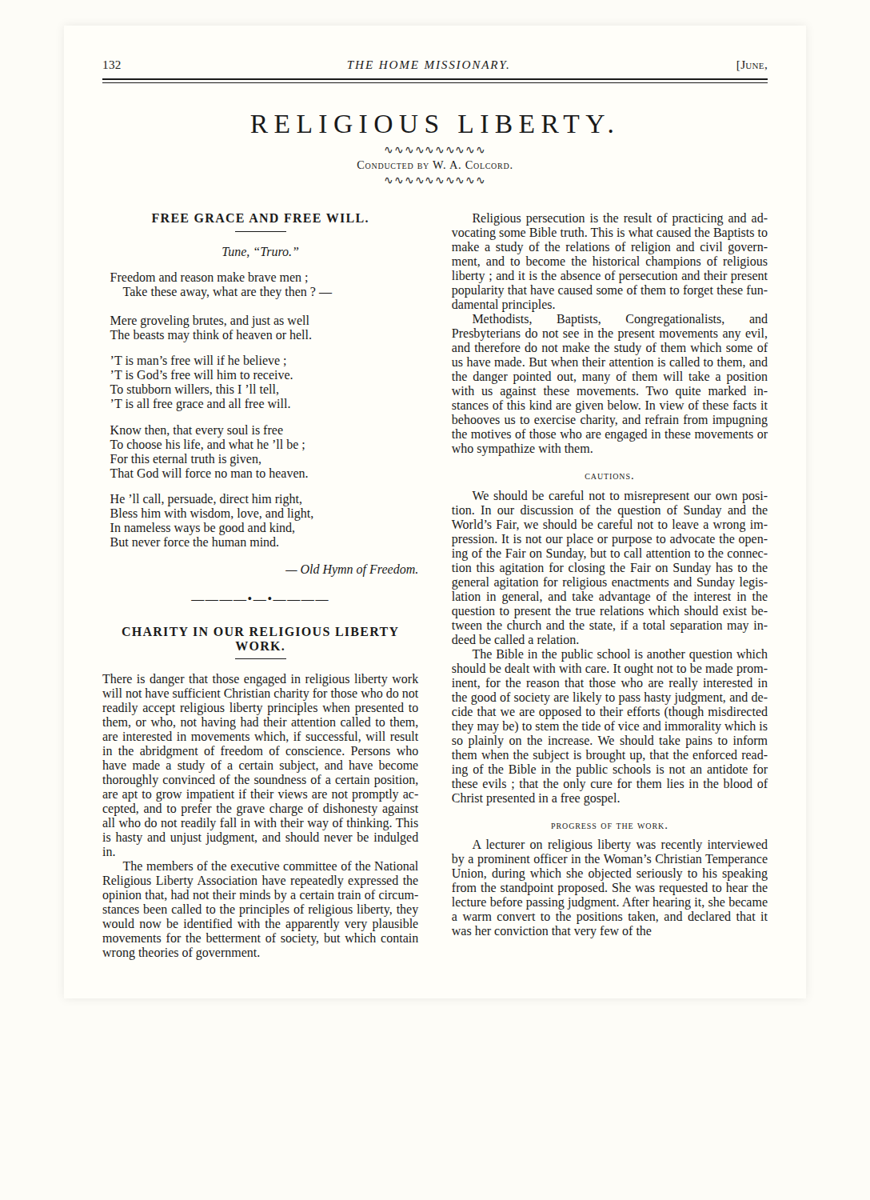132 THE HOME MISSIONARY. [June,
Religious Liberty.
∿∿∿∿∿∿∿∿∿∿
Conducted by W. A. Colcord.
∿∿∿∿∿∿∿∿∿∿
FREE GRACE AND FREE WILL.
Tune, “Truro.”
Freedom and reason make brave men ;
Take these away, what are they then ? —
Mere groveling brutes, and just as well
The beasts may think of heaven or hell.
’T is man’s free will if he believe ;
’T is God’s free will him to receive.
To stubborn willers, this I ’ll tell,
’T is all free grace and all free will.
Know then, that every soul is free
To choose his life, and what he ’ll be ;
For this eternal truth is given,
That God will force no man to heaven.
He ’ll call, persuade, direct him right,
Bless him with wisdom, love, and light,
In nameless ways be good and kind,
But never force the human mind.
— Old Hymn of Freedom.
————•—•————
CHARITY IN OUR RELIGIOUS LIBERTY WORK.
There is danger that those engaged in religious liberty work will not have sufficient Christian charity for those who do not readily accept religious liberty principles when presented to them, or who, not having had their attention called to them, are interested in movements which, if successful, will result in the abridgment of freedom of conscience. Persons who have made a study of a certain subject, and have become thoroughly convinced of the soundness of a certain position, are apt to grow impatient if their views are not promptly accepted, and to prefer the grave charge of dishonesty against all who do not readily fall in with their way of thinking. This is hasty and unjust judgment, and should never be indulged in.
The members of the executive committee of the National Religious Liberty Association have repeatedly expressed the opinion that, had not their minds by a certain train of circumstances been called to the principles of religious liberty, they would now be identified with the apparently very plausible movements for the betterment of society, but which contain wrong theories of government.
Religious persecution is the result of practicing and advocating some Bible truth. This is what caused the Baptists to make a study of the relations of religion and civil government, and to become the historical champions of religious liberty ; and it is the absence of persecution and their present popularity that have caused some of them to forget these fundamental principles.
Methodists, Baptists, Congregationalists, and Presbyterians do not see in the present movements any evil, and therefore do not make the study of them which some of us have made. But when their attention is called to them, and the danger pointed out, many of them will take a position with us against these movements. Two quite marked instances of this kind are given below. In view of these facts it behooves us to exercise charity, and refrain from impugning the motives of those who are engaged in these movements or who sympathize with them.
cautions.
We should be careful not to misrepresent our own position. In our discussion of the question of Sunday and the World’s Fair, we should be careful not to leave a wrong impression. It is not our place or purpose to advocate the opening of the Fair on Sunday, but to call attention to the connection this agitation for closing the Fair on Sunday has to the general agitation for religious enactments and Sunday legislation in general, and take advantage of the interest in the question to present the true relations which should exist between the church and the state, if a total separation may indeed be called a relation.
The Bible in the public school is another question which should be dealt with with care. It ought not to be made prominent, for the reason that those who are really interested in the good of society are likely to pass hasty judgment, and decide that we are opposed to their efforts (though misdirected they may be) to stem the tide of vice and immorality which is so plainly on the increase. We should take pains to inform them when the subject is brought up, that the enforced reading of the Bible in the public schools is not an antidote for these evils ; that the only cure for them lies in the blood of Christ presented in a free gospel.
progress of the work.
A lecturer on religious liberty was recently interviewed by a prominent officer in the Woman’s Christian Temperance Union, during which she objected seriously to his speaking from the standpoint proposed. She was requested to hear the lecture before passing judgment. After hearing it, she became a warm convert to the positions taken, and declared that it was her conviction that very few of the